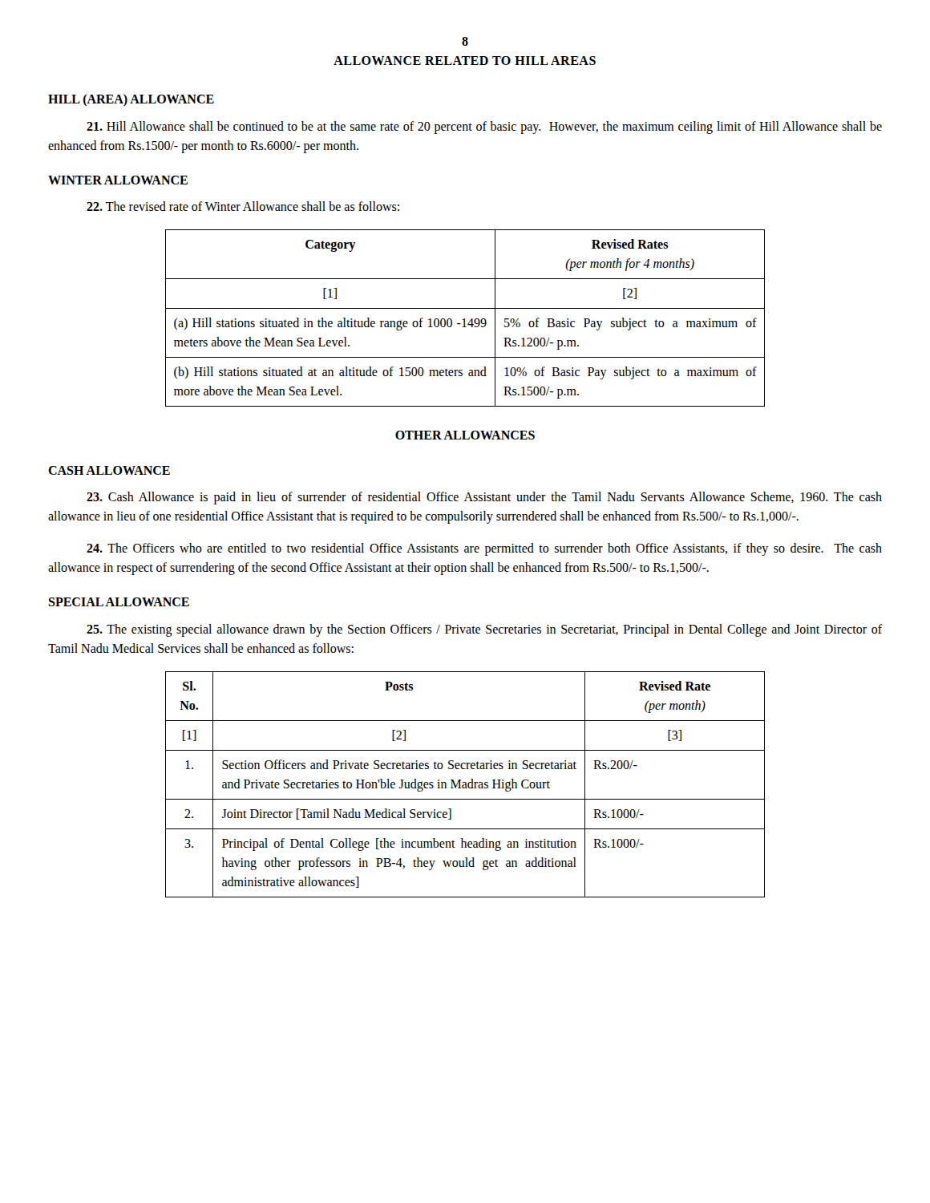8
ALLOWANCE RELATED TO HILL AREAS
HILL (AREA) ALLOWANCE
21. Hill Allowance shall be continued to be at the same rate of 20 percent of basic pay. However, the maximum ceiling limit of Hill Allowance shall be enhanced from Rs.1500/- per month to Rs.6000/- per month.
WINTER ALLOWANCE
22. The revised rate of Winter Allowance shall be as follows:
| Category | Revised Rates (per month for 4 months) |
| --- | --- |
| [1] | [2] |
| (a) Hill stations situated in the altitude range of 1000 -1499 meters above the Mean Sea Level. | 5% of Basic Pay subject to a maximum of Rs.1200/- p.m. |
| (b) Hill stations situated at an altitude of 1500 meters and more above the Mean Sea Level. | 10% of Basic Pay subject to a maximum of Rs.1500/- p.m. |
OTHER ALLOWANCES
CASH ALLOWANCE
23. Cash Allowance is paid in lieu of surrender of residential Office Assistant under the Tamil Nadu Servants Allowance Scheme, 1960. The cash allowance in lieu of one residential Office Assistant that is required to be compulsorily surrendered shall be enhanced from Rs.500/- to Rs.1,000/-.
24. The Officers who are entitled to two residential Office Assistants are permitted to surrender both Office Assistants, if they so desire. The cash allowance in respect of surrendering of the second Office Assistant at their option shall be enhanced from Rs.500/- to Rs.1,500/-.
SPECIAL ALLOWANCE
25. The existing special allowance drawn by the Section Officers / Private Secretaries in Secretariat, Principal in Dental College and Joint Director of Tamil Nadu Medical Services shall be enhanced as follows:
| Sl. No. | Posts | Revised Rate (per month) |
| --- | --- | --- |
| [1] | [2] | [3] |
| 1. | Section Officers and Private Secretaries to Secretaries in Secretariat and Private Secretaries to Hon'ble Judges in Madras High Court | Rs.200/- |
| 2. | Joint Director [Tamil Nadu Medical Service] | Rs.1000/- |
| 3. | Principal of Dental College [the incumbent heading an institution having other professors in PB-4, they would get an additional administrative allowances] | Rs.1000/- |